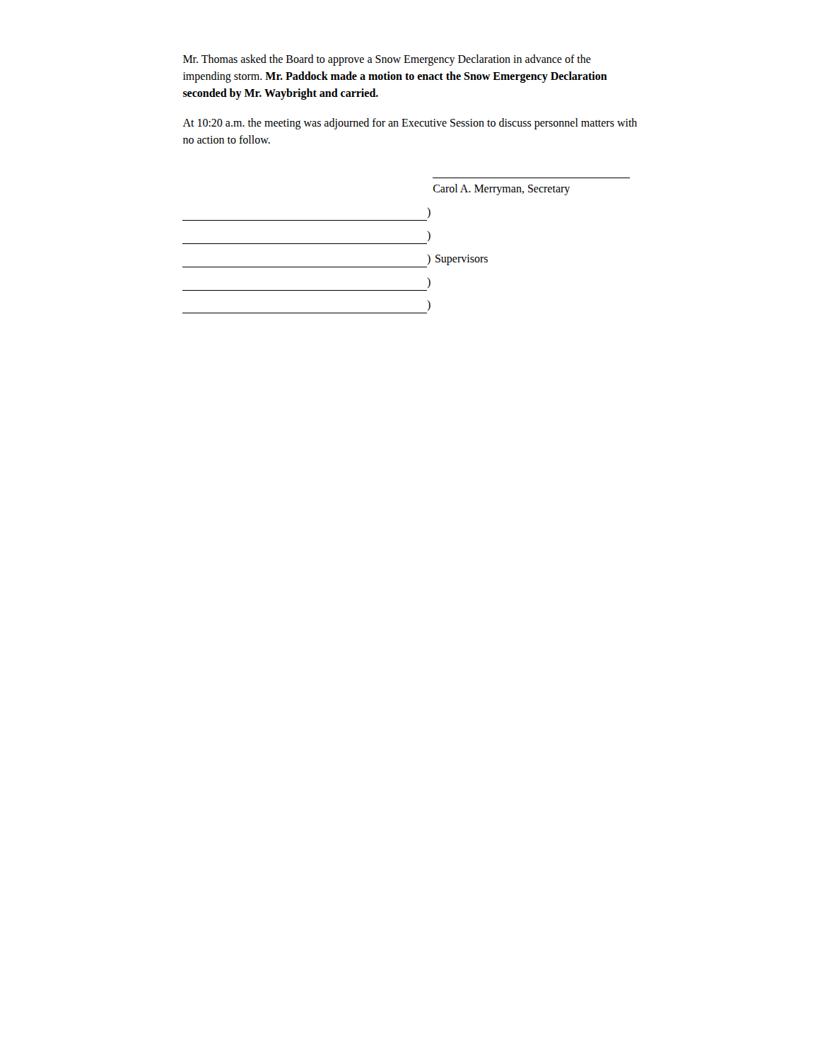Mr. Thomas asked the Board to approve a Snow Emergency Declaration in advance of the impending storm. Mr. Paddock made a motion to enact the Snow Emergency Declaration seconded by Mr. Waybright and carried.
At 10:20 a.m. the meeting was adjourned for an Executive Session to discuss personnel matters with no action to follow.
Carol A. Merryman, Secretary
)
)
) Supervisors
)
)